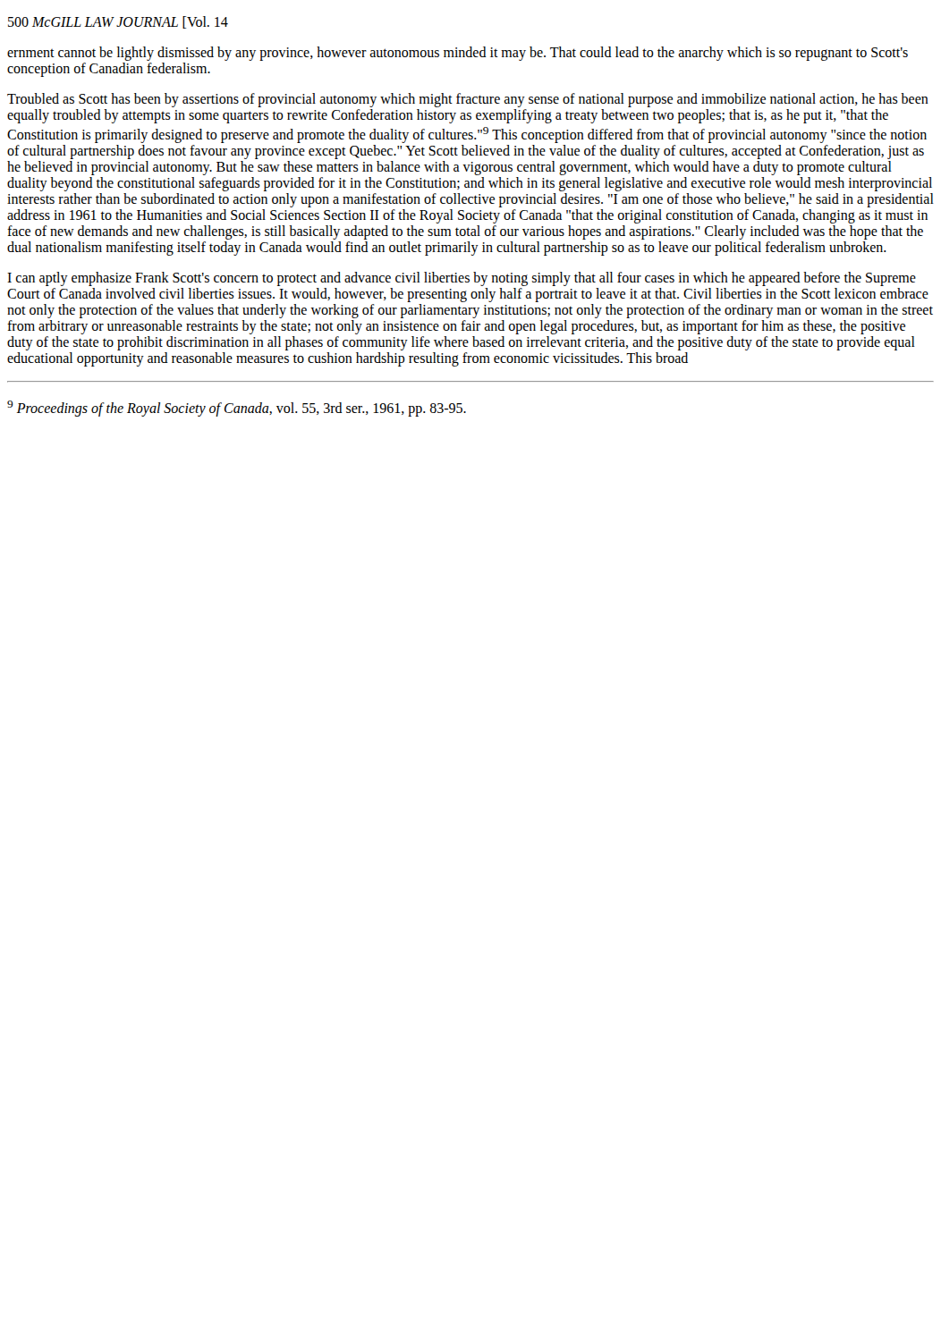500 McGILL LAW JOURNAL [Vol. 14
ernment cannot be lightly dismissed by any province, however autonomous minded it may be. That could lead to the anarchy which is so repugnant to Scott's conception of Canadian federalism.
Troubled as Scott has been by assertions of provincial autonomy which might fracture any sense of national purpose and immobilize national action, he has been equally troubled by attempts in some quarters to rewrite Confederation history as exemplifying a treaty between two peoples; that is, as he put it, "that the Constitution is primarily designed to preserve and promote the duality of cultures."9 This conception differed from that of provincial autonomy "since the notion of cultural partnership does not favour any province except Quebec." Yet Scott believed in the value of the duality of cultures, accepted at Confederation, just as he believed in provincial autonomy. But he saw these matters in balance with a vigorous central government, which would have a duty to promote cultural duality beyond the constitutional safeguards provided for it in the Constitution; and which in its general legislative and executive role would mesh interprovincial interests rather than be subordinated to action only upon a manifestation of collective provincial desires. "I am one of those who believe," he said in a presidential address in 1961 to the Humanities and Social Sciences Section II of the Royal Society of Canada "that the original constitution of Canada, changing as it must in face of new demands and new challenges, is still basically adapted to the sum total of our various hopes and aspirations." Clearly included was the hope that the dual nationalism manifesting itself today in Canada would find an outlet primarily in cultural partnership so as to leave our political federalism unbroken.
I can aptly emphasize Frank Scott's concern to protect and advance civil liberties by noting simply that all four cases in which he appeared before the Supreme Court of Canada involved civil liberties issues. It would, however, be presenting only half a portrait to leave it at that. Civil liberties in the Scott lexicon embrace not only the protection of the values that underly the working of our parliamentary institutions; not only the protection of the ordinary man or woman in the street from arbitrary or unreasonable restraints by the state; not only an insistence on fair and open legal procedures, but, as important for him as these, the positive duty of the state to prohibit discrimination in all phases of community life where based on irrelevant criteria, and the positive duty of the state to provide equal educational opportunity and reasonable measures to cushion hardship resulting from economic vicissitudes. This broad
9 Proceedings of the Royal Society of Canada, vol. 55, 3rd ser., 1961, pp. 83-95.